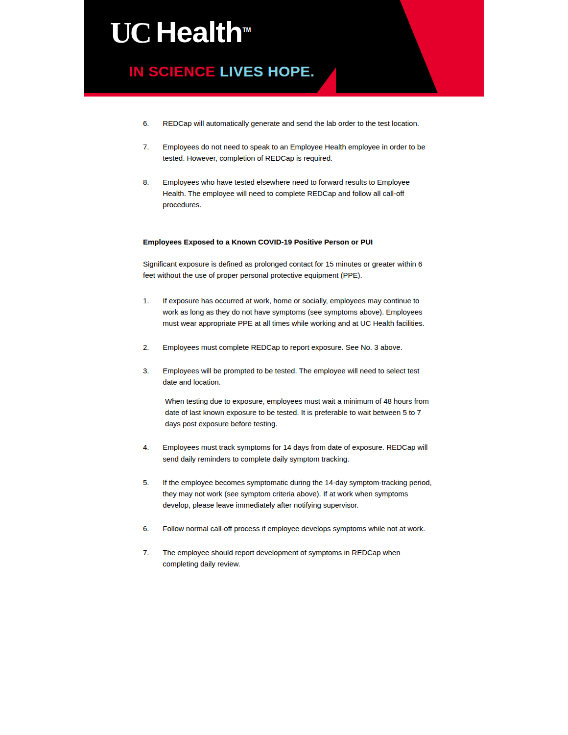UC HealthTM
IN SCIENCE LIVES HOPE.
6. REDCap will automatically generate and send the lab order to the test location.
7. Employees do not need to speak to an Employee Health employee in order to be tested. However, completion of REDCap is required.
8. Employees who have tested elsewhere need to forward results to Employee Health. The employee will need to complete REDCap and follow all call-off procedures.
Employees Exposed to a Known COVID-19 Positive Person or PUI
Significant exposure is defined as prolonged contact for 15 minutes or greater within 6 feet without the use of proper personal protective equipment (PPE).
1. If exposure has occurred at work, home or socially, employees may continue to work as long as they do not have symptoms (see symptoms above). Employees must wear appropriate PPE at all times while working and at UC Health facilities.
2. Employees must complete REDCap to report exposure. See No. 3 above.
3. Employees will be prompted to be tested. The employee will need to select test date and location.
When testing due to exposure, employees must wait a minimum of 48 hours from date of last known exposure to be tested. It is preferable to wait between 5 to 7 days post exposure before testing.
4. Employees must track symptoms for 14 days from date of exposure. REDCap will send daily reminders to complete daily symptom tracking.
5. If the employee becomes symptomatic during the 14-day symptom-tracking period, they may not work (see symptom criteria above). If at work when symptoms develop, please leave immediately after notifying supervisor.
6. Follow normal call-off process if employee develops symptoms while not at work.
7. The employee should report development of symptoms in REDCap when completing daily review.